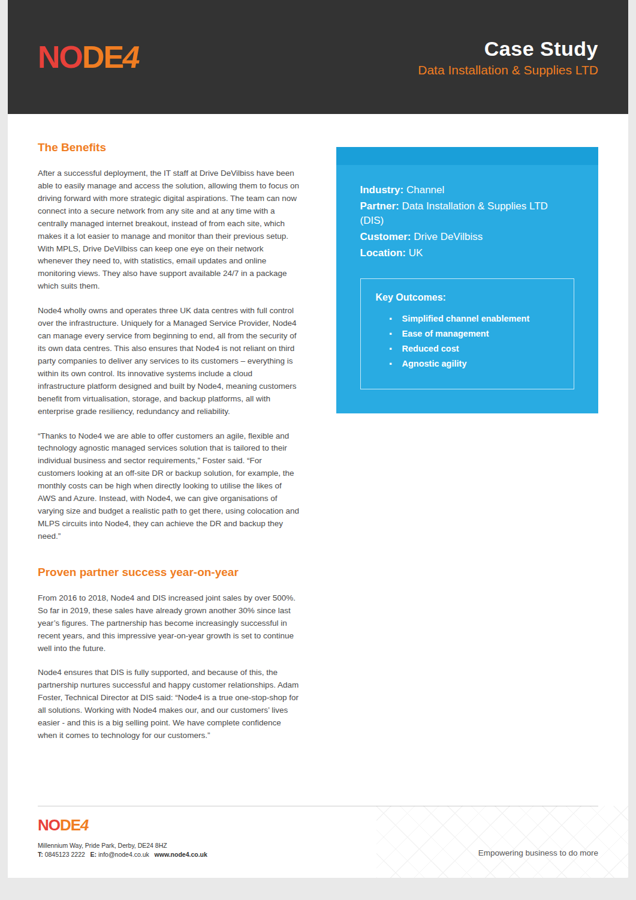NODE 4
Case Study
Data Installation & Supplies LTD
The Benefits
After a successful deployment, the IT staff at Drive DeVilbiss have been able to easily manage and access the solution, allowing them to focus on driving forward with more strategic digital aspirations. The team can now connect into a secure network from any site and at any time with a centrally managed internet breakout, instead of from each site, which makes it a lot easier to manage and monitor than their previous setup. With MPLS, Drive DeVilbiss can keep one eye on their network whenever they need to, with statistics, email updates and online monitoring views. They also have support available 24/7 in a package which suits them.
Node4 wholly owns and operates three UK data centres with full control over the infrastructure. Uniquely for a Managed Service Provider, Node4 can manage every service from beginning to end, all from the security of its own data centres. This also ensures that Node4 is not reliant on third party companies to deliver any services to its customers – everything is within its own control. Its innovative systems include a cloud infrastructure platform designed and built by Node4, meaning customers benefit from virtualisation, storage, and backup platforms, all with enterprise grade resiliency, redundancy and reliability.
“Thanks to Node4 we are able to offer customers an agile, flexible and technology agnostic managed services solution that is tailored to their individual business and sector requirements,” Foster said. “For customers looking at an off-site DR or backup solution, for example, the monthly costs can be high when directly looking to utilise the likes of AWS and Azure. Instead, with Node4, we can give organisations of varying size and budget a realistic path to get there, using colocation and MLPS circuits into Node4, they can achieve the DR and backup they need.”
Proven partner success year-on-year
From 2016 to 2018, Node4 and DIS increased joint sales by over 500%. So far in 2019, these sales have already grown another 30% since last year’s figures. The partnership has become increasingly successful in recent years, and this impressive year-on-year growth is set to continue well into the future.
Node4 ensures that DIS is fully supported, and because of this, the partnership nurtures successful and happy customer relationships. Adam Foster, Technical Director at DIS said: “Node4 is a true one-stop-shop for all solutions. Working with Node4 makes our, and our customers’ lives easier - and this is a big selling point. We have complete confidence when it comes to technology for our customers.”
Industry: Channel
Partner: Data Installation & Supplies LTD (DIS)
Customer: Drive DeVilbiss
Location: UK
Key Outcomes:
Simplified channel enablement
Ease of management
Reduced cost
Agnostic agility
NODE 4
Millennium Way, Pride Park, Derby, DE24 8HZ
T: 0845123 2222 E: info@node4.co.uk www.node4.co.uk
Empowering business to do more